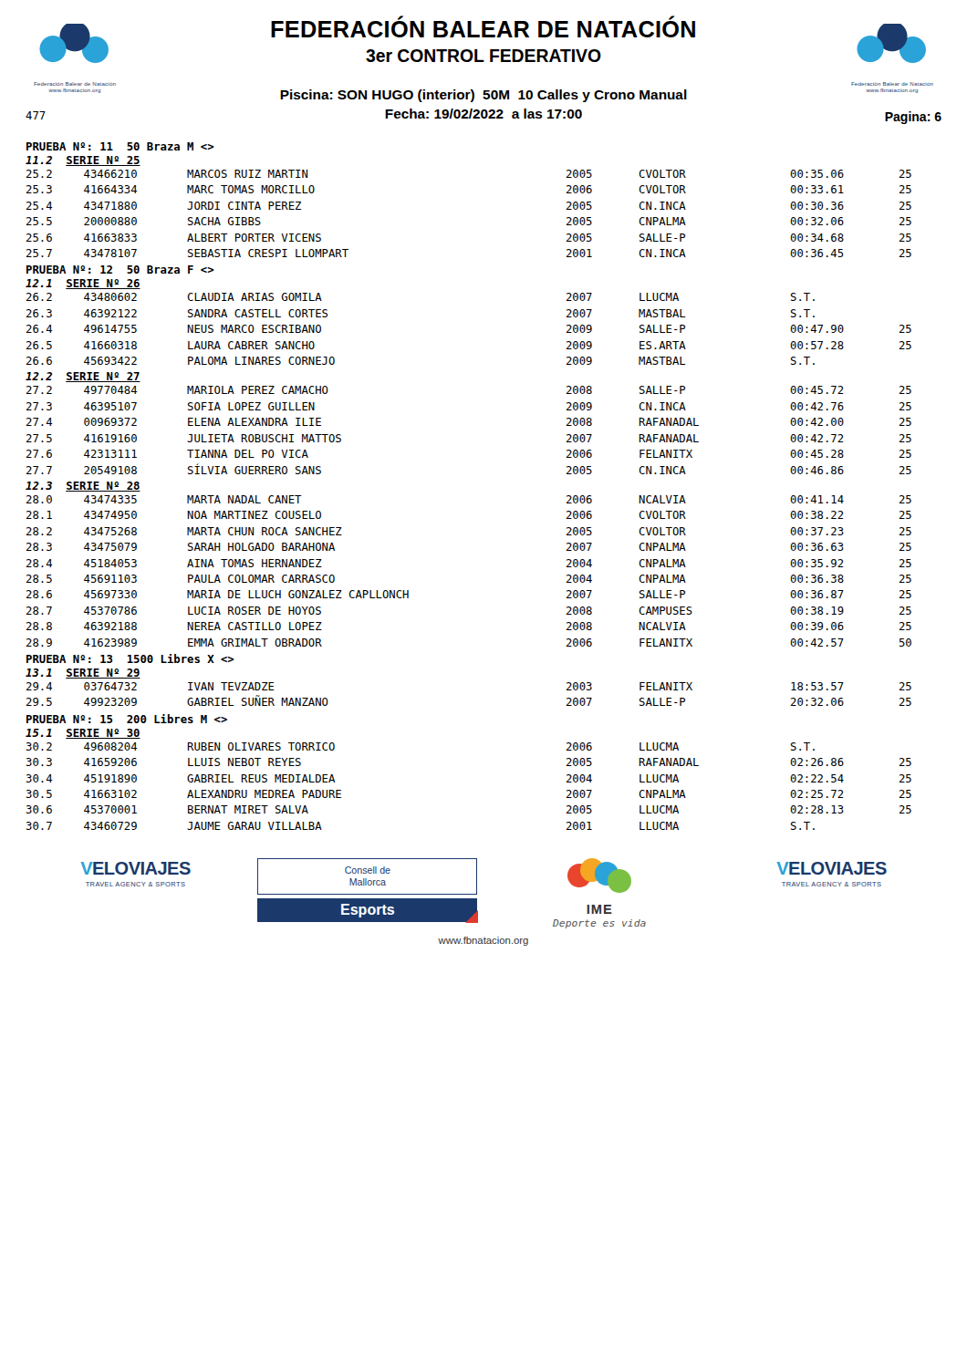Federación Balear de Natación
www.fbnatacion.org
Federación Balear de Natación
www.fbnatacion.org
FEDERACIÓN BALEAR DE NATACIÓN
3er CONTROL FEDERATIVO
Piscina: SON HUGO (interior) 50M 10 Calles y Crono Manual
Fecha: 19/02/2022 a las 17:00
477
Pagina: 6
PRUEBA Nº: 11 50 Braza M <>
11.2 SERIE Nº 25
| 25.2 | 43466210 | MARCOS RUIZ MARTIN | 2005 | CVOLTOR | 00:35.06 | 25 |
| 25.3 | 41664334 | MARC TOMAS MORCILLO | 2006 | CVOLTOR | 00:33.61 | 25 |
| 25.4 | 43471880 | JORDI CINTA PEREZ | 2005 | CN.INCA | 00:30.36 | 25 |
| 25.5 | 20000880 | SACHA GIBBS | 2005 | CNPALMA | 00:32.06 | 25 |
| 25.6 | 41663833 | ALBERT PORTER VICENS | 2005 | SALLE-P | 00:34.68 | 25 |
| 25.7 | 43478107 | SEBASTIA CRESPI LLOMPART | 2001 | CN.INCA | 00:36.45 | 25 |
PRUEBA Nº: 12 50 Braza F <>
12.1 SERIE Nº 26
| 26.2 | 43480602 | CLAUDIA ARIAS GOMILA | 2007 | LLUCMA | S.T. | |
| 26.3 | 46392122 | SANDRA CASTELL CORTES | 2007 | MASTBAL | S.T. | |
| 26.4 | 49614755 | NEUS MARCO ESCRIBANO | 2009 | SALLE-P | 00:47.90 | 25 |
| 26.5 | 41660318 | LAURA CABRER SANCHO | 2009 | ES.ARTA | 00:57.28 | 25 |
| 26.6 | 45693422 | PALOMA LINARES CORNEJO | 2009 | MASTBAL | S.T. | |
12.2 SERIE Nº 27
| 27.2 | 49770484 | MARIOLA PEREZ CAMACHO | 2008 | SALLE-P | 00:45.72 | 25 |
| 27.3 | 46395107 | SOFIA LOPEZ GUILLEN | 2009 | CN.INCA | 00:42.76 | 25 |
| 27.4 | 00969372 | ELENA ALEXANDRA ILIE | 2008 | RAFANADAL | 00:42.00 | 25 |
| 27.5 | 41619160 | JULIETA ROBUSCHI MATTOS | 2007 | RAFANADAL | 00:42.72 | 25 |
| 27.6 | 42313111 | TIANNA DEL PO VICA | 2006 | FELANITX | 00:45.28 | 25 |
| 27.7 | 20549108 | SÍLVIA GUERRERO SANS | 2005 | CN.INCA | 00:46.86 | 25 |
12.3 SERIE Nº 28
| 28.0 | 43474335 | MARTA NADAL CANET | 2006 | NCALVIA | 00:41.14 | 25 |
| 28.1 | 43474950 | NOA MARTINEZ COUSELO | 2006 | CVOLTOR | 00:38.22 | 25 |
| 28.2 | 43475268 | MARTA CHUN ROCA SANCHEZ | 2005 | CVOLTOR | 00:37.23 | 25 |
| 28.3 | 43475079 | SARAH HOLGADO BARAHONA | 2007 | CNPALMA | 00:36.63 | 25 |
| 28.4 | 45184053 | AINA TOMAS HERNANDEZ | 2004 | CNPALMA | 00:35.92 | 25 |
| 28.5 | 45691103 | PAULA COLOMAR CARRASCO | 2004 | CNPALMA | 00:36.38 | 25 |
| 28.6 | 45697330 | MARIA DE LLUCH GONZALEZ CAPLLONCH | 2007 | SALLE-P | 00:36.87 | 25 |
| 28.7 | 45370786 | LUCIA ROSER DE HOYOS | 2008 | CAMPUSES | 00:38.19 | 25 |
| 28.8 | 46392188 | NEREA CASTILLO LOPEZ | 2008 | NCALVIA | 00:39.06 | 25 |
| 28.9 | 41623989 | EMMA GRIMALT OBRADOR | 2006 | FELANITX | 00:42.57 | 50 |
PRUEBA Nº: 13 1500 Libres X <>
13.1 SERIE Nº 29
| 29.4 | 03764732 | IVAN TEVZADZE | 2003 | FELANITX | 18:53.57 | 25 |
| 29.5 | 49923209 | GABRIEL SUÑER MANZANO | 2007 | SALLE-P | 20:32.06 | 25 |
PRUEBA Nº: 15 200 Libres M <>
15.1 SERIE Nº 30
| 30.2 | 49608204 | RUBEN OLIVARES TORRICO | 2006 | LLUCMA | S.T. | |
| 30.3 | 41659206 | LLUIS NEBOT REYES | 2005 | RAFANADAL | 02:26.86 | 25 |
| 30.4 | 45191890 | GABRIEL REUS MEDIALDEA | 2004 | LLUCMA | 02:22.54 | 25 |
| 30.5 | 41663102 | ALEXANDRU MEDREA PADURE | 2007 | CNPALMA | 02:25.72 | 25 |
| 30.6 | 45370001 | BERNAT MIRET SALVA | 2005 | LLUCMA | 02:28.13 | 25 |
| 30.7 | 43460729 | JAUME GARAU VILLALBA | 2001 | LLUCMA | S.T. | |
VELOVIAJES
TRAVEL AGENCY & SPORTS
Consell de
Mallorca
Esports
IME
Deporte es vida
VELOVIAJES
TRAVEL AGENCY & SPORTS
www.fbnatacion.org